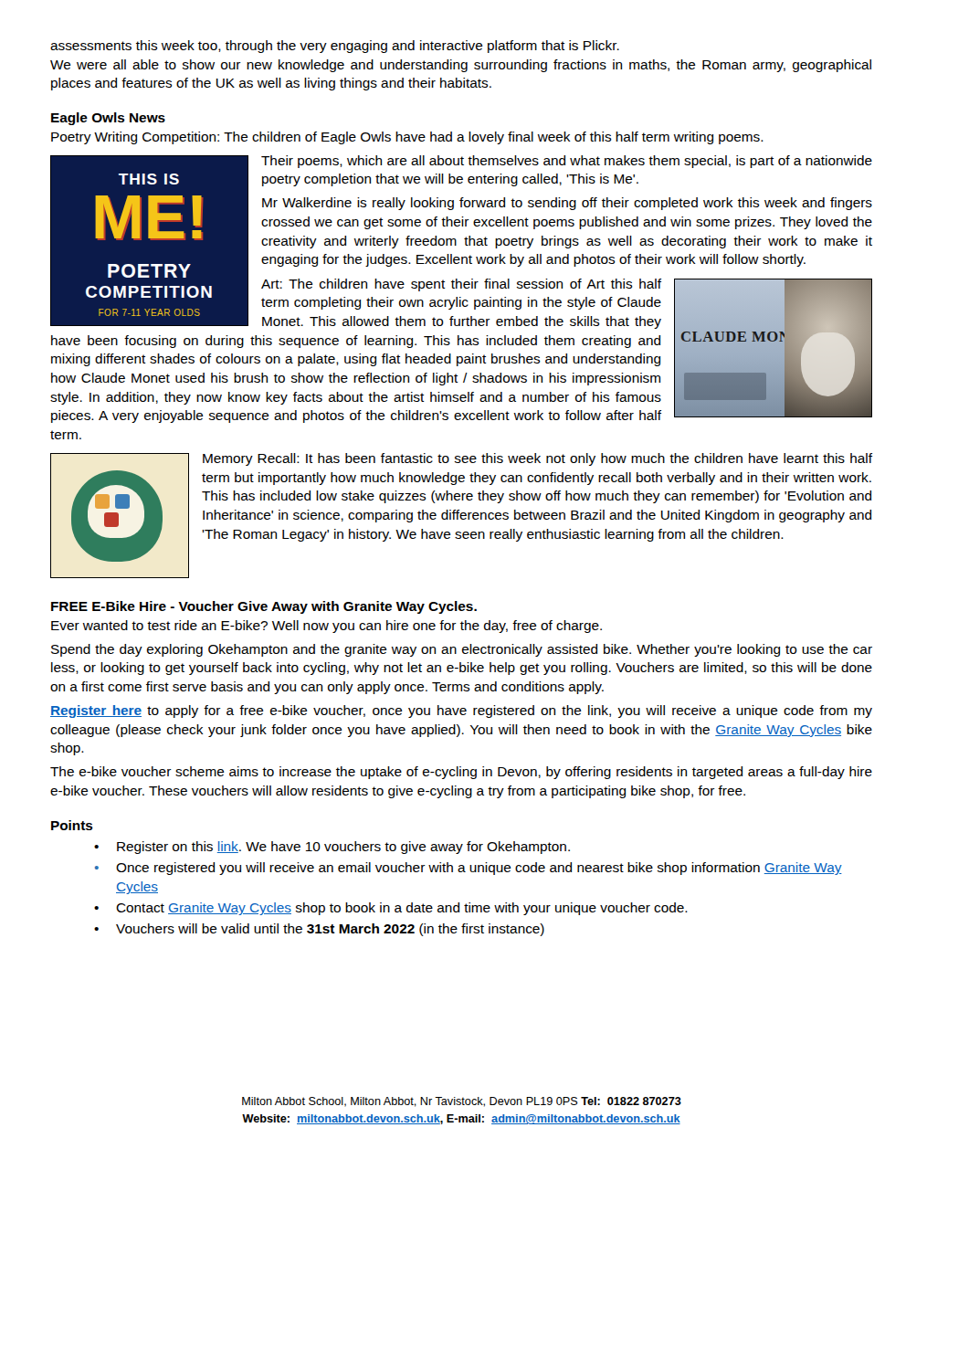assessments this week too, through the very engaging and interactive platform that is Plickr.
We were all able to show our new knowledge and understanding surrounding fractions in maths, the Roman army, geographical places and features of the UK as well as living things and their habitats.
Eagle Owls News
Poetry Writing Competition: The children of Eagle Owls have had a lovely final week of this half term writing poems.
THIS IS
ME!
POETRY
COMPETITION
FOR 7-11 YEAR OLDS
Their poems, which are all about themselves and what makes them special, is part of a nationwide poetry completion that we will be entering called, 'This is Me'.
Mr Walkerdine is really looking forward to sending off their completed work this week and fingers crossed we can get some of their excellent poems published and win some prizes. They loved the creativity and writerly freedom that poetry brings as well as decorating their work to make it engaging for the judges. Excellent work by all and photos of their work will follow shortly.
CLAUDE MONET
Art: The children have spent their final session of Art this half term completing their own acrylic painting in the style of Claude Monet. This allowed them to further embed the skills that they have been focusing on during this sequence of learning. This has included them creating and mixing different shades of colours on a palate, using flat headed paint brushes and understanding how Claude Monet used his brush to show the reflection of light / shadows in his impressionism style. In addition, they now know key facts about the artist himself and a number of his famous pieces. A very enjoyable sequence and photos of the children's excellent work to follow after half term.
Memory Recall: It has been fantastic to see this week not only how much the children have learnt this half term but importantly how much knowledge they can confidently recall both verbally and in their written work. This has included low stake quizzes (where they show off how much they can remember) for 'Evolution and Inheritance' in science, comparing the differences between Brazil and the United Kingdom in geography and 'The Roman Legacy' in history. We have seen really enthusiastic learning from all the children.
FREE E-Bike Hire - Voucher Give Away with Granite Way Cycles.
Ever wanted to test ride an E-bike? Well now you can hire one for the day, free of charge.
Spend the day exploring Okehampton and the granite way on an electronically assisted bike. Whether you're looking to use the car less, or looking to get yourself back into cycling, why not let an e-bike help get you rolling. Vouchers are limited, so this will be done on a first come first serve basis and you can only apply once. Terms and conditions apply.
Register here to apply for a free e-bike voucher, once you have registered on the link, you will receive a unique code from my colleague (please check your junk folder once you have applied). You will then need to book in with the Granite Way Cycles bike shop.
The e-bike voucher scheme aims to increase the uptake of e-cycling in Devon, by offering residents in targeted areas a full-day hire e-bike voucher. These vouchers will allow residents to give e-cycling a try from a participating bike shop, for free.
Points
Register on this link. We have 10 vouchers to give away for Okehampton.
Once registered you will receive an email voucher with a unique code and nearest bike shop information Granite Way Cycles
Contact Granite Way Cycles shop to book in a date and time with your unique voucher code.
Vouchers will be valid until the 31st March 2022 (in the first instance)
Milton Abbot School, Milton Abbot, Nr Tavistock, Devon PL19 0PS Tel: 01822 870273
Website: miltonabbot.devon.sch.uk, E-mail: admin@miltonabbot.devon.sch.uk